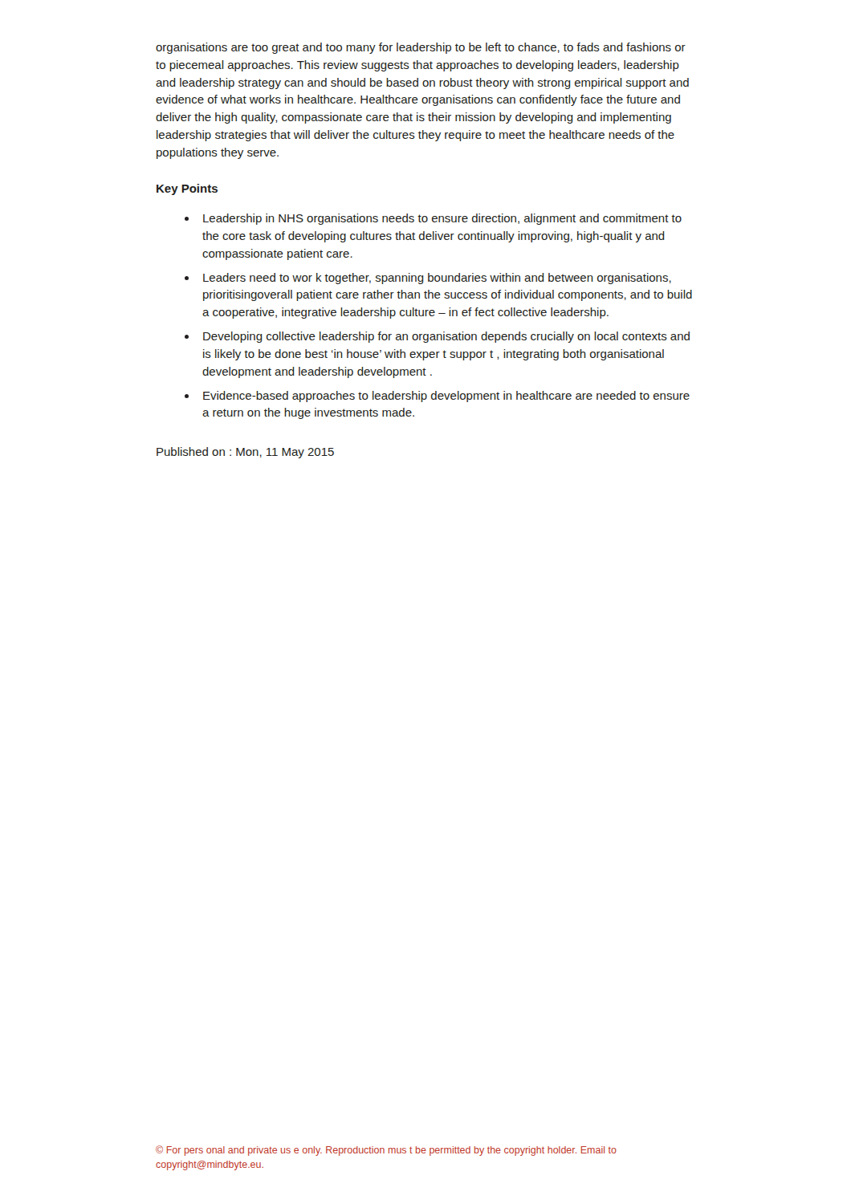organisations are too great and too many for leadership to be left to chance, to fads and fashions or to piecemeal approaches. This review suggests that approaches to developing leaders, leadership and leadership strategy can and should be based on robust theory with strong empirical support and evidence of what works in healthcare. Healthcare organisations can confidently face the future and deliver the high quality, compassionate care that is their mission by developing and implementing leadership strategies that will deliver the cultures they require to meet the healthcare needs of the populations they serve.
Key Points
Leadership in NHS organisations needs to ensure direction, alignment and commitment to the core task of developing cultures that deliver continually improving, high-qualit y and compassionate patient care.
Leaders need to wor k together, spanning boundaries within and between organisations, prioritisingoverall patient care rather than the success of individual components, and to build a cooperative, integrative leadership culture – in ef fect collective leadership.
Developing collective leadership for an organisation depends crucially on local contexts and is likely to be done best ‘in house’ with exper t suppor t , integrating both organisational development and leadership development .
Evidence-based approaches to leadership development in healthcare are needed to ensure a return on the huge investments made.
Published on : Mon, 11 May 2015
© For pers onal and private us e only. Reproduction mus t be permitted by the copyright holder. Email to copyright@mindbyte.eu.